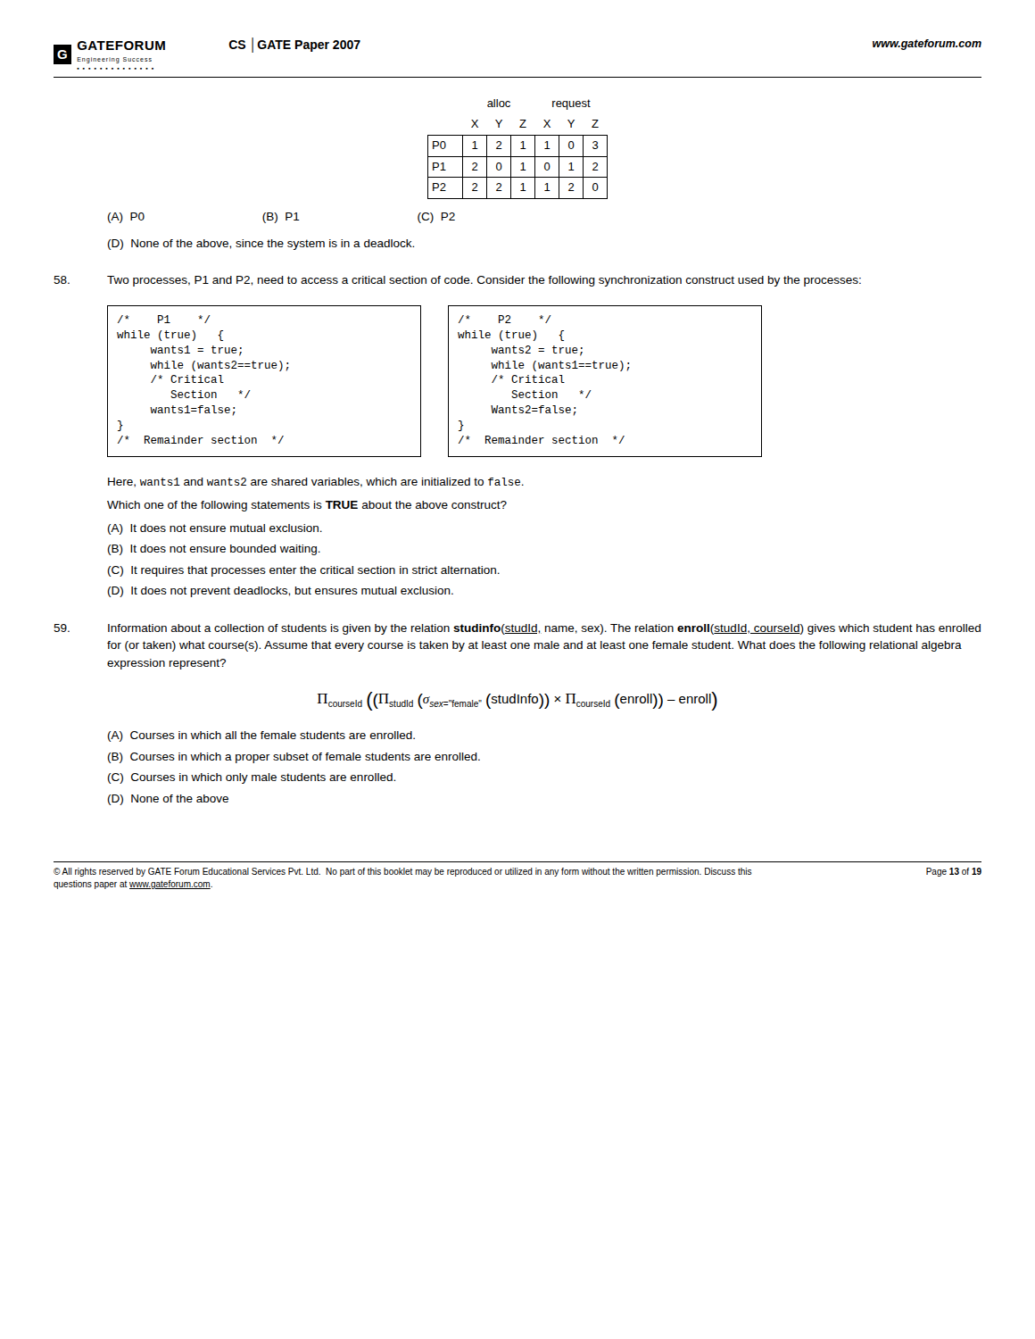G
GATEFORUM
Engineering Success
▪ ▪ ▪ ▪ ▪ ▪ ▪ ▪ ▪ ▪ ▪ ▪ ▪ ▪
CS │GATE Paper 2007
www.gateforum.com
| | alloc | request |
| | X | Y | Z | X | Y | Z |
| P0 | 1 | 2 | 1 | 1 | 0 | 3 |
| P1 | 2 | 0 | 1 | 0 | 1 | 2 |
| P2 | 2 | 2 | 1 | 1 | 2 | 0 |
(A) P0 (B) P1 (C) P2
(D) None of the above, since the system is in a deadlock.
58.
Two processes, P1 and P2, need to access a critical section of code. Consider the following synchronization construct used by the processes:
/*    P1    */
while (true)   {
     wants1 = true;
     while (wants2==true);
     /* Critical
        Section   */
     wants1=false;
}
/*  Remainder section  */
/*    P2    */
while (true)   {
     wants2 = true;
     while (wants1==true);
     /* Critical
        Section   */
     Wants2=false;
}
/*  Remainder section  */
Here, wants1 and wants2 are shared variables, which are initialized to false.
Which one of the following statements is TRUE about the above construct?
(A) It does not ensure mutual exclusion.
(B) It does not ensure bounded waiting.
(C) It requires that processes enter the critical section in strict alternation.
(D) It does not prevent deadlocks, but ensures mutual exclusion.
59.
Information about a collection of students is given by the relation studinfo(studId, name, sex). The relation enroll(studId, courseId) gives which student has enrolled for (or taken) what course(s). Assume that every course is taken by at least one male and at least one female student. What does the following relational algebra expression represent?
ΠcourseId ((ΠstudId (σsex="female" (studInfo)) × ΠcourseId (enroll)) – enroll)
(A) Courses in which all the female students are enrolled.
(B) Courses in which a proper subset of female students are enrolled.
(C) Courses in which only male students are enrolled.
(D) None of the above
© All rights reserved by GATE Forum Educational Services Pvt. Ltd. No part of this booklet may be reproduced or utilized in any form without the written permission. Discuss this questions paper at www.gateforum.com.
Page 13 of 19